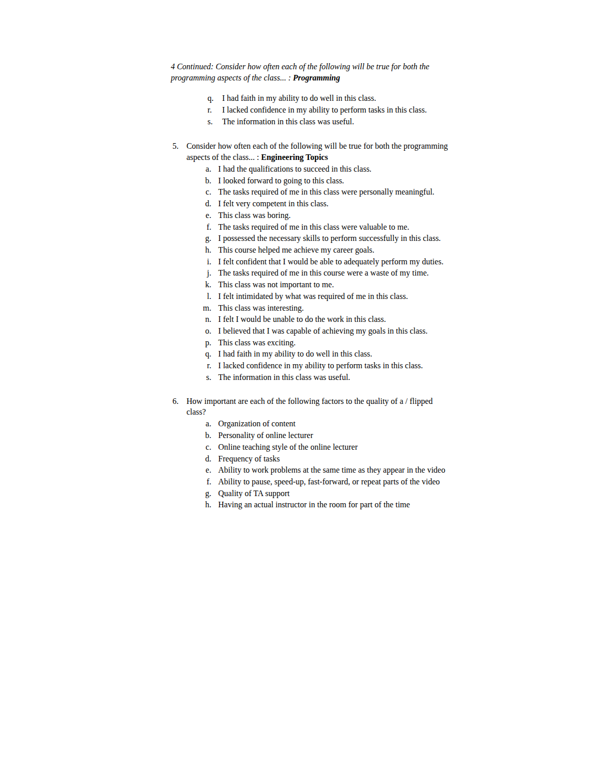4 Continued: Consider how often each of the following will be true for both the programming aspects of the class... : Programming
I had faith in my ability to do well in this class.
I lacked confidence in my ability to perform tasks in this class.
The information in this class was useful.
Consider how often each of the following will be true for both the programming aspects of the class... : Engineering Topics
I had the qualifications to succeed in this class.
I looked forward to going to this class.
The tasks required of me in this class were personally meaningful.
I felt very competent in this class.
This class was boring.
The tasks required of me in this class were valuable to me.
I possessed the necessary skills to perform successfully in this class.
This course helped me achieve my career goals.
I felt confident that I would be able to adequately perform my duties.
The tasks required of me in this course were a waste of my time.
This class was not important to me.
I felt intimidated by what was required of me in this class.
This class was interesting.
I felt I would be unable to do the work in this class.
I believed that I was capable of achieving my goals in this class.
This class was exciting.
I had faith in my ability to do well in this class.
I lacked confidence in my ability to perform tasks in this class.
The information in this class was useful.
How important are each of the following factors to the quality of a / flipped class?
Organization of content
Personality of online lecturer
Online teaching style of the online lecturer
Frequency of tasks
Ability to work problems at the same time as they appear in the video
Ability to pause, speed-up, fast-forward, or repeat parts of the video
Quality of TA support
Having an actual instructor in the room for part of the time